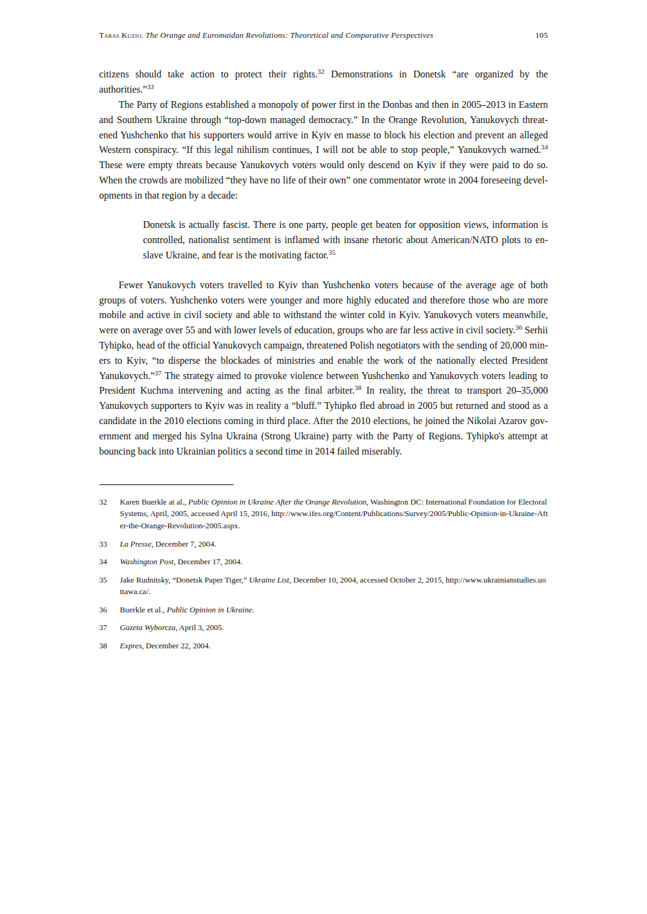Taras Kuzio. The Orange and Euromaidan Revolutions: Theoretical and Comparative Perspectives 105
citizens should take action to protect their rights.32 Demonstrations in Donetsk “are organized by the authorities.”33
The Party of Regions established a monopoly of power first in the Donbas and then in 2005–2013 in Eastern and Southern Ukraine through “top-down managed democracy.” In the Orange Revolution, Yanukovych threatened Yushchenko that his supporters would arrive in Kyiv en masse to block his election and prevent an alleged Western conspiracy. “If this legal nihilism continues, I will not be able to stop people,” Yanukovych warned.34 These were empty threats because Yanukovych voters would only descend on Kyiv if they were paid to do so. When the crowds are mobilized “they have no life of their own” one commentator wrote in 2004 foreseeing developments in that region by a decade:
Donetsk is actually fascist. There is one party, people get beaten for opposition views, information is controlled, nationalist sentiment is inflamed with insane rhetoric about American/NATO plots to enslave Ukraine, and fear is the motivating factor.35
Fewer Yanukovych voters travelled to Kyiv than Yushchenko voters because of the average age of both groups of voters. Yushchenko voters were younger and more highly educated and therefore those who are more mobile and active in civil society and able to withstand the winter cold in Kyiv. Yanukovych voters meanwhile, were on average over 55 and with lower levels of education, groups who are far less active in civil society.36 Serhii Tyhipko, head of the official Yanukovych campaign, threatened Polish negotiators with the sending of 20,000 miners to Kyiv, “to disperse the blockades of ministries and enable the work of the nationally elected President Yanukovych.”37 The strategy aimed to provoke violence between Yushchenko and Yanukovych voters leading to President Kuchma intervening and acting as the final arbiter.38 In reality, the threat to transport 20–35,000 Yanukovych supporters to Kyiv was in reality a “bluff.” Tyhipko fled abroad in 2005 but returned and stood as a candidate in the 2010 elections coming in third place. After the 2010 elections, he joined the Nikolai Azarov government and merged his Sylna Ukraina (Strong Ukraine) party with the Party of Regions. Tyhipko's attempt at bouncing back into Ukrainian politics a second time in 2014 failed miserably.
Karen Buerkle at al., Public Opinion in Ukraine After the Orange Revolution, Washington DC: International Foundation for Electoral Systems, April, 2005, accessed April 15, 2016, http://www.ifes.org/Content/Publications/Survey/2005/Public-Opinion-in-Ukraine-After-the-Orange-Revolution-2005.aspx.
La Presse, December 7, 2004.
Washington Post, December 17, 2004.
Jake Rudnitsky, “Donetsk Paper Tiger,” Ukraine List, December 10, 2004, accessed October 2, 2015, http://www.ukrainianstudies.uottawa.ca/.
Buerkle et al., Public Opinion in Ukraine.
Gazeta Wyborcza, April 3, 2005.
Expres, December 22, 2004.